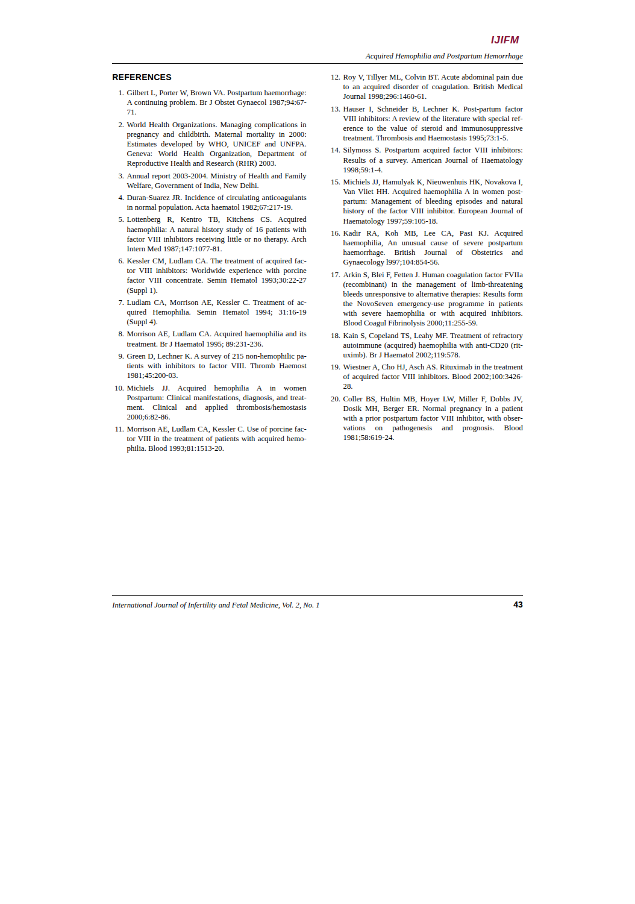IJIFM
Acquired Hemophilia and Postpartum Hemorrhage
REFERENCES
Gilbert L, Porter W, Brown VA. Postpartum haemorrhage: A continuing problem. Br J Obstet Gynaecol 1987;94:67-71.
World Health Organizations. Managing complications in pregnancy and childbirth. Maternal mortality in 2000: Estimates developed by WHO, UNICEF and UNFPA. Geneva: World Health Organization, Department of Reproductive Health and Research (RHR) 2003.
Annual report 2003-2004. Ministry of Health and Family Welfare, Government of India, New Delhi.
Duran-Suarez JR. Incidence of circulating anticoagulants in normal population. Acta haematol 1982;67:217-19.
Lottenberg R, Kentro TB, Kitchens CS. Acquired haemophilia: A natural history study of 16 patients with factor VIII inhibitors receiving little or no therapy. Arch Intern Med 1987;147:1077-81.
Kessler CM, Ludlam CA. The treatment of acquired factor VIII inhibitors: Worldwide experience with porcine factor VIII concentrate. Semin Hematol 1993;30:22-27 (Suppl 1).
Ludlam CA, Morrison AE, Kessler C. Treatment of acquired Hemophilia. Semin Hematol 1994; 31:16-19 (Suppl 4).
Morrison AE, Ludlam CA. Acquired haemophilia and its treatment. Br J Haematol 1995; 89:231-236.
Green D, Lechner K. A survey of 215 non-hemophilic patients with inhibitors to factor VIII. Thromb Haemost 1981;45:200-03.
Michiels JJ. Acquired hemophilia A in women Postpartum: Clinical manifestations, diagnosis, and treatment. Clinical and applied thrombosis/hemostasis 2000;6:82-86.
Morrison AE, Ludlam CA, Kessler C. Use of porcine factor VIII in the treatment of patients with acquired hemophilia. Blood 1993;81:1513-20.
Roy V, Tillyer ML, Colvin BT. Acute abdominal pain due to an acquired disorder of coagulation. British Medical Journal 1998;296:1460-61.
Hauser I, Schneider B, Lechner K. Post-partum factor VIII inhibitors: A review of the literature with special reference to the value of steroid and immunosuppressive treatment. Thrombosis and Haemostasis 1995;73:1-5.
Silymoss S. Postpartum acquired factor VIII inhibitors: Results of a survey. American Journal of Haematology 1998;59:1-4.
Michiels JJ, Hamulyak K, Nieuwenhuis HK, Novakova I, Van Vliet HH. Acquired haemophilia A in women post-partum: Management of bleeding episodes and natural history of the factor VIII inhibitor. European Journal of Haematology 1997;59:105-18.
Kadir RA, Koh MB, Lee CA, Pasi KJ. Acquired haemophilia, An unusual cause of severe postpartum haemorrhage. British Journal of Obstetrics and Gynaecology l997;104:854-56.
Arkin S, Blei F, Fetten J. Human coagulation factor FVIIa (recombinant) in the management of limb-threatening bleeds unresponsive to alternative therapies: Results form the NovoSeven emergency-use programme in patients with severe haemophilia or with acquired inhibitors. Blood Coagul Fibrinolysis 2000;11:255-59.
Kain S, Copeland TS, Leahy MF. Treatment of refractory autoimmune (acquired) haemophilia with anti-CD20 (rituximb). Br J Haematol 2002;119:578.
Wiestner A, Cho HJ, Asch AS. Rituximab in the treatment of acquired factor VIII inhibitors. Blood 2002;100:3426-28.
Coller BS, Hultin MB, Hoyer LW, Miller F, Dobbs JV, Dosik MH, Berger ER. Normal pregnancy in a patient with a prior postpartum factor VIII inhibitor, with observations on pathogenesis and prognosis. Blood 1981;58:619-24.
International Journal of Infertility and Fetal Medicine, Vol. 2, No. 1
43